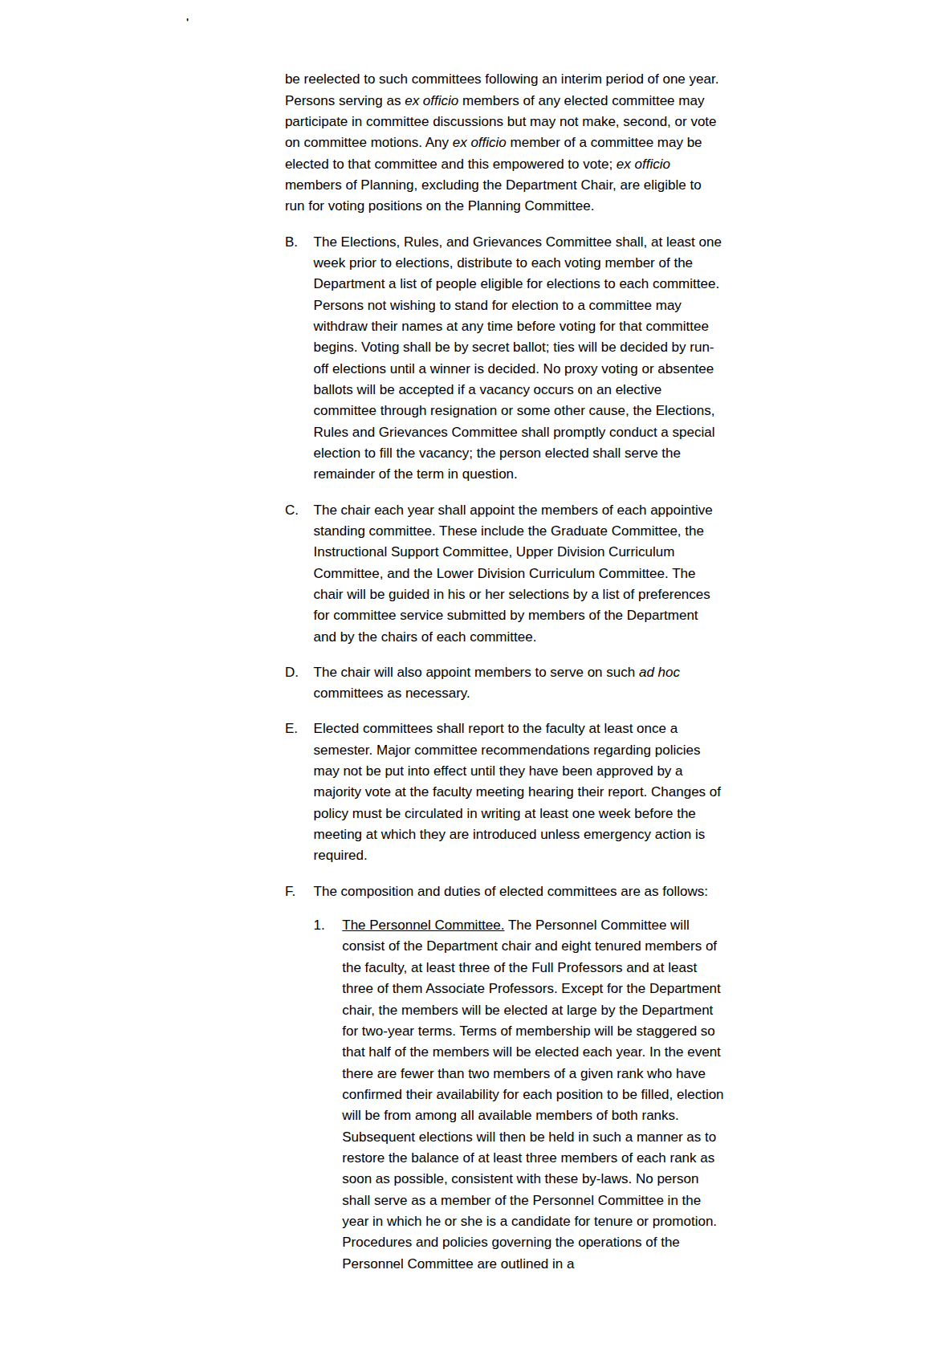'
be reelected to such committees following an interim period of one year. Persons serving as ex officio members of any elected committee may participate in committee discussions but may not make, second, or vote on committee motions. Any ex officio member of a committee may be elected to that committee and this empowered to vote; ex officio members of Planning, excluding the Department Chair, are eligible to run for voting positions on the Planning Committee.
B.
The Elections, Rules, and Grievances Committee shall, at least one week prior to elections, distribute to each voting member of the Department a list of people eligible for elections to each committee. Persons not wishing to stand for election to a committee may withdraw their names at any time before voting for that committee begins. Voting shall be by secret ballot; ties will be decided by run-off elections until a winner is decided. No proxy voting or absentee ballots will be accepted if a vacancy occurs on an elective committee through resignation or some other cause, the Elections, Rules and Grievances Committee shall promptly conduct a special election to fill the vacancy; the person elected shall serve the remainder of the term in question.
C.
The chair each year shall appoint the members of each appointive standing committee. These include the Graduate Committee, the Instructional Support Committee, Upper Division Curriculum Committee, and the Lower Division Curriculum Committee. The chair will be guided in his or her selections by a list of preferences for committee service submitted by members of the Department and by the chairs of each committee.
D.
The chair will also appoint members to serve on such ad hoc committees as necessary.
E.
Elected committees shall report to the faculty at least once a semester. Major committee recommendations regarding policies may not be put into effect until they have been approved by a majority vote at the faculty meeting hearing their report. Changes of policy must be circulated in writing at least one week before the meeting at which they are introduced unless emergency action is required.
F.
The composition and duties of elected committees are as follows:
1.
The Personnel Committee. The Personnel Committee will consist of the Department chair and eight tenured members of the faculty, at least three of the Full Professors and at least three of them Associate Professors. Except for the Department chair, the members will be elected at large by the Department for two-year terms. Terms of membership will be staggered so that half of the members will be elected each year. In the event there are fewer than two members of a given rank who have confirmed their availability for each position to be filled, election will be from among all available members of both ranks. Subsequent elections will then be held in such a manner as to restore the balance of at least three members of each rank as soon as possible, consistent with these by-laws. No person shall serve as a member of the Personnel Committee in the year in which he or she is a candidate for tenure or promotion. Procedures and policies governing the operations of the Personnel Committee are outlined in a